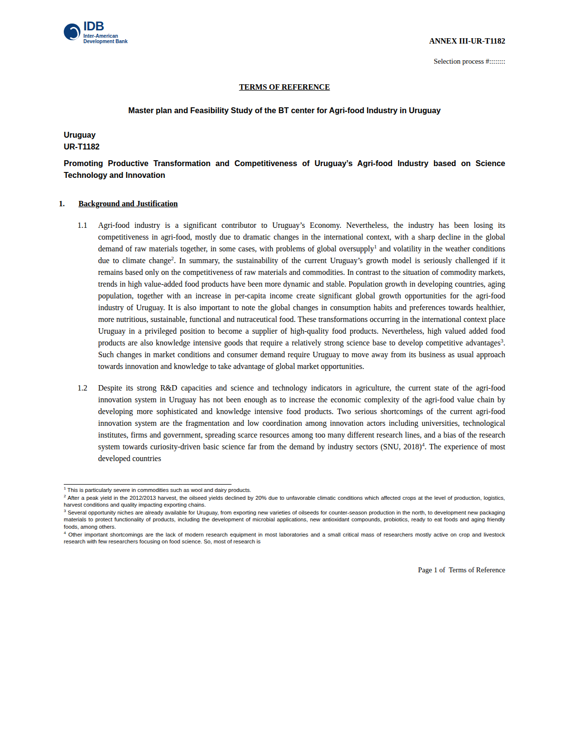IDB Inter-American
Development Bank
ANNEX III-UR-T1182
Selection process #::::::::
TERMS OF REFERENCE
Master plan and Feasibility Study of the BT center for Agri-food Industry in Uruguay
Uruguay
UR-T1182
Promoting Productive Transformation and Competitiveness of Uruguay’s Agri-food Industry based on Science Technology and Innovation
1. Background and Justification
1.1
Agri-food industry is a significant contributor to Uruguay’s Economy. Nevertheless, the industry has been losing its competitiveness in agri-food, mostly due to dramatic changes in the international context, with a sharp decline in the global demand of raw materials together, in some cases, with problems of global oversupply1 and volatility in the weather conditions due to climate change2. In summary, the sustainability of the current Uruguay’s growth model is seriously challenged if it remains based only on the competitiveness of raw materials and commodities. In contrast to the situation of commodity markets, trends in high value-added food products have been more dynamic and stable. Population growth in developing countries, aging population, together with an increase in per-capita income create significant global growth opportunities for the agri-food industry of Uruguay. It is also important to note the global changes in consumption habits and preferences towards healthier, more nutritious, sustainable, functional and nutraceutical food. These transformations occurring in the international context place Uruguay in a privileged position to become a supplier of high-quality food products. Nevertheless, high valued added food products are also knowledge intensive goods that require a relatively strong science base to develop competitive advantages3. Such changes in market conditions and consumer demand require Uruguay to move away from its business as usual approach towards innovation and knowledge to take advantage of global market opportunities.
1.2
Despite its strong R&D capacities and science and technology indicators in agriculture, the current state of the agri-food innovation system in Uruguay has not been enough as to increase the economic complexity of the agri-food value chain by developing more sophisticated and knowledge intensive food products. Two serious shortcomings of the current agri-food innovation system are the fragmentation and low coordination among innovation actors including universities, technological institutes, firms and government, spreading scarce resources among too many different research lines, and a bias of the research system towards curiosity-driven basic science far from the demand by industry sectors (SNU, 2018)4. The experience of most developed countries
1 This is particularly severe in commodities such as wool and dairy products.
2 After a peak yield in the 2012/2013 harvest, the oilseed yields declined by 20% due to unfavorable climatic conditions which affected crops at the level of production, logistics, harvest conditions and quality impacting exporting chains.
3 Several opportunity niches are already available for Uruguay, from exporting new varieties of oilseeds for counter-season production in the north, to development new packaging materials to protect functionality of products, including the development of microbial applications, new antioxidant compounds, probiotics, ready to eat foods and aging friendly foods, among others.
4 Other important shortcomings are the lack of modern research equipment in most laboratories and a small critical mass of researchers mostly active on crop and livestock research with few researchers focusing on food science. So, most of research is
Page 1 of Terms of Reference